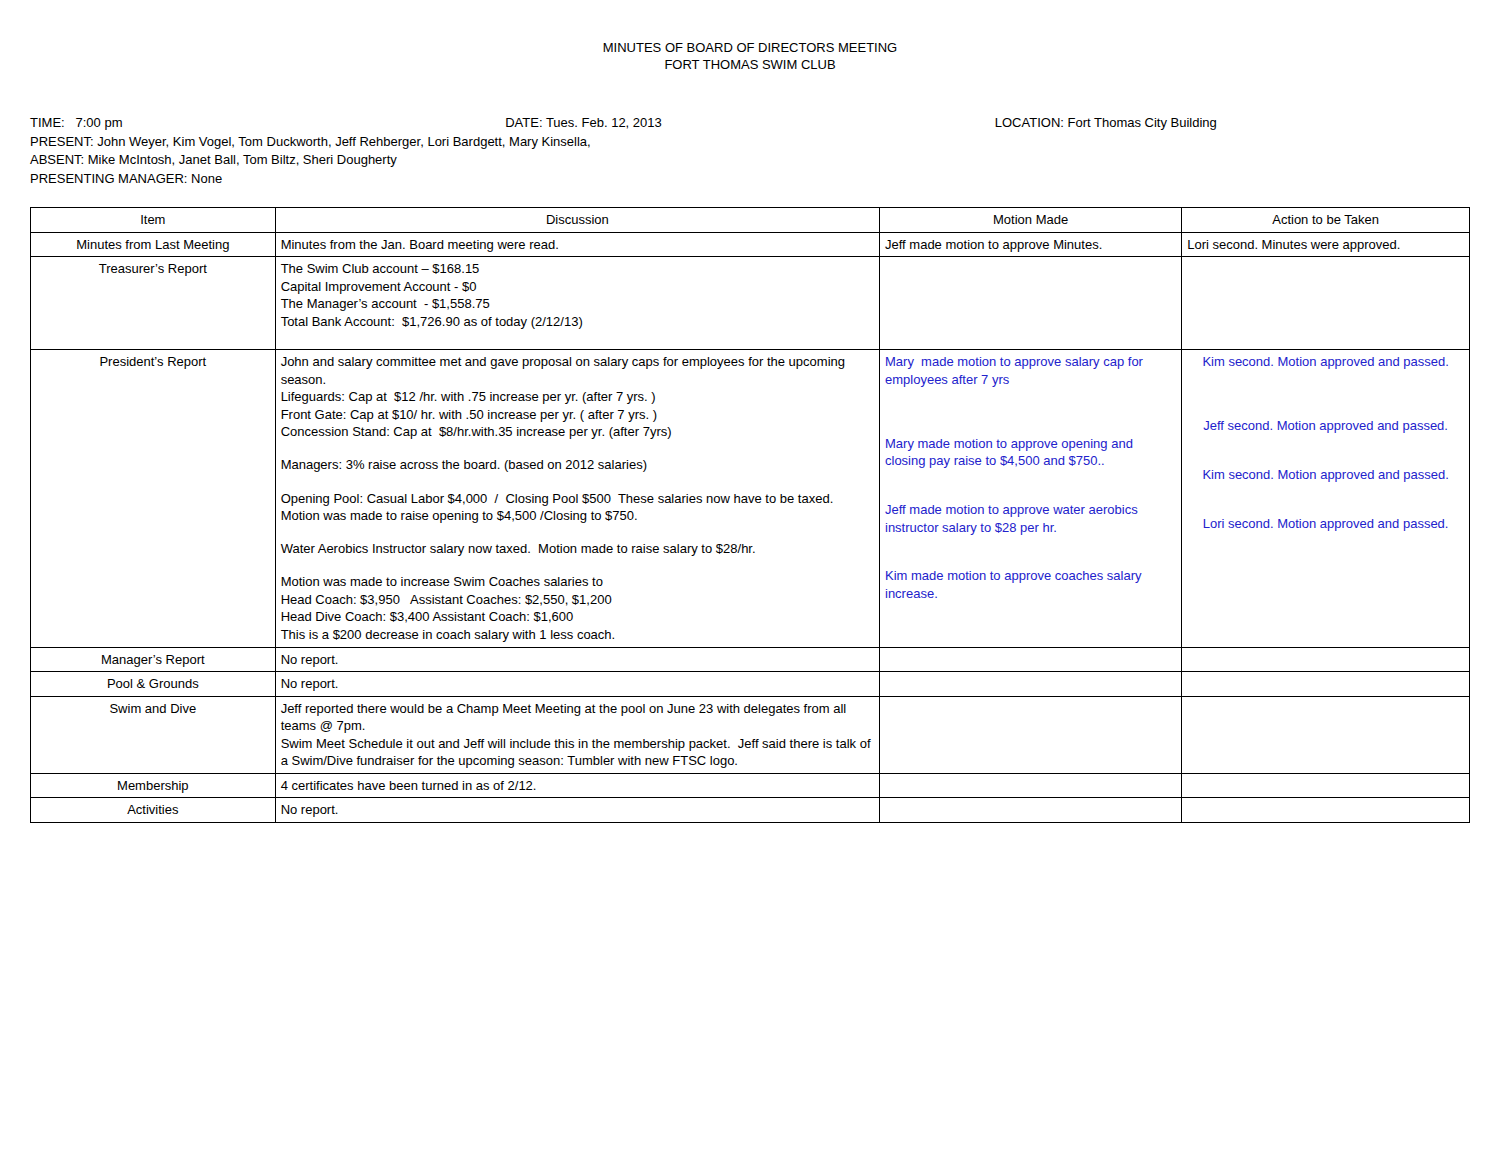MINUTES OF BOARD OF DIRECTORS MEETING
FORT THOMAS SWIM CLUB
TIME: 7:00 pm
DATE: Tues. Feb. 12, 2013
LOCATION: Fort Thomas City Building
PRESENT: John Weyer, Kim Vogel, Tom Duckworth, Jeff Rehberger, Lori Bardgett, Mary Kinsella,
ABSENT: Mike McIntosh, Janet Ball, Tom Biltz, Sheri Dougherty
PRESENTING MANAGER: None
| Item | Discussion | Motion Made | Action to be Taken |
| --- | --- | --- | --- |
| Minutes from Last Meeting | Minutes from the Jan. Board meeting were read. | Jeff made motion to approve Minutes. | Lori second. Minutes were approved. |
| Treasurer’s Report | The Swim Club account – $168.15 Capital Improvement Account - $0 The Manager’s account - $1,558.75 Total Bank Account: $1,726.90 as of today (2/12/13) | | |
| President’s Report | John and salary committee met and gave proposal on salary caps for employees for the upcoming season. Lifeguards: Cap at $12 /hr. with .75 increase per yr. (after 7 yrs. ) Front Gate: Cap at $10/ hr. with .50 increase per yr. ( after 7 yrs. ) Concession Stand: Cap at $8/hr.with.35 increase per yr. (after 7yrs) Managers: 3% raise across the board. (based on 2012 salaries) Opening Pool: Casual Labor $4,000 / Closing Pool $500 These salaries now have to be taxed. Motion was made to raise opening to $4,500 /Closing to $750. Water Aerobics Instructor salary now taxed. Motion made to raise salary to $28/hr. Motion was made to increase Swim Coaches salaries to Head Coach: $3,950 Assistant Coaches: $2,550, $1,200 Head Dive Coach: $3,400 Assistant Coach: $1,600 This is a $200 decrease in coach salary with 1 less coach. | Mary made motion to approve salary cap for employees after 7 yrs Mary made motion to approve opening and closing pay raise to $4,500 and $750.. Jeff made motion to approve water aerobics instructor salary to $28 per hr. Kim made motion to approve coaches salary increase. | Kim second. Motion approved and passed. Jeff second. Motion approved and passed. Kim second. Motion approved and passed. Lori second. Motion approved and passed. |
| Manager’s Report | No report. | | |
| Pool & Grounds | No report. | | |
| Swim and Dive | Jeff reported there would be a Champ Meet Meeting at the pool on June 23 with delegates from all teams @ 7pm. Swim Meet Schedule it out and Jeff will include this in the membership packet. Jeff said there is talk of a Swim/Dive fundraiser for the upcoming season: Tumbler with new FTSC logo. | | |
| Membership | 4 certificates have been turned in as of 2/12. | | |
| Activities | No report. | | |